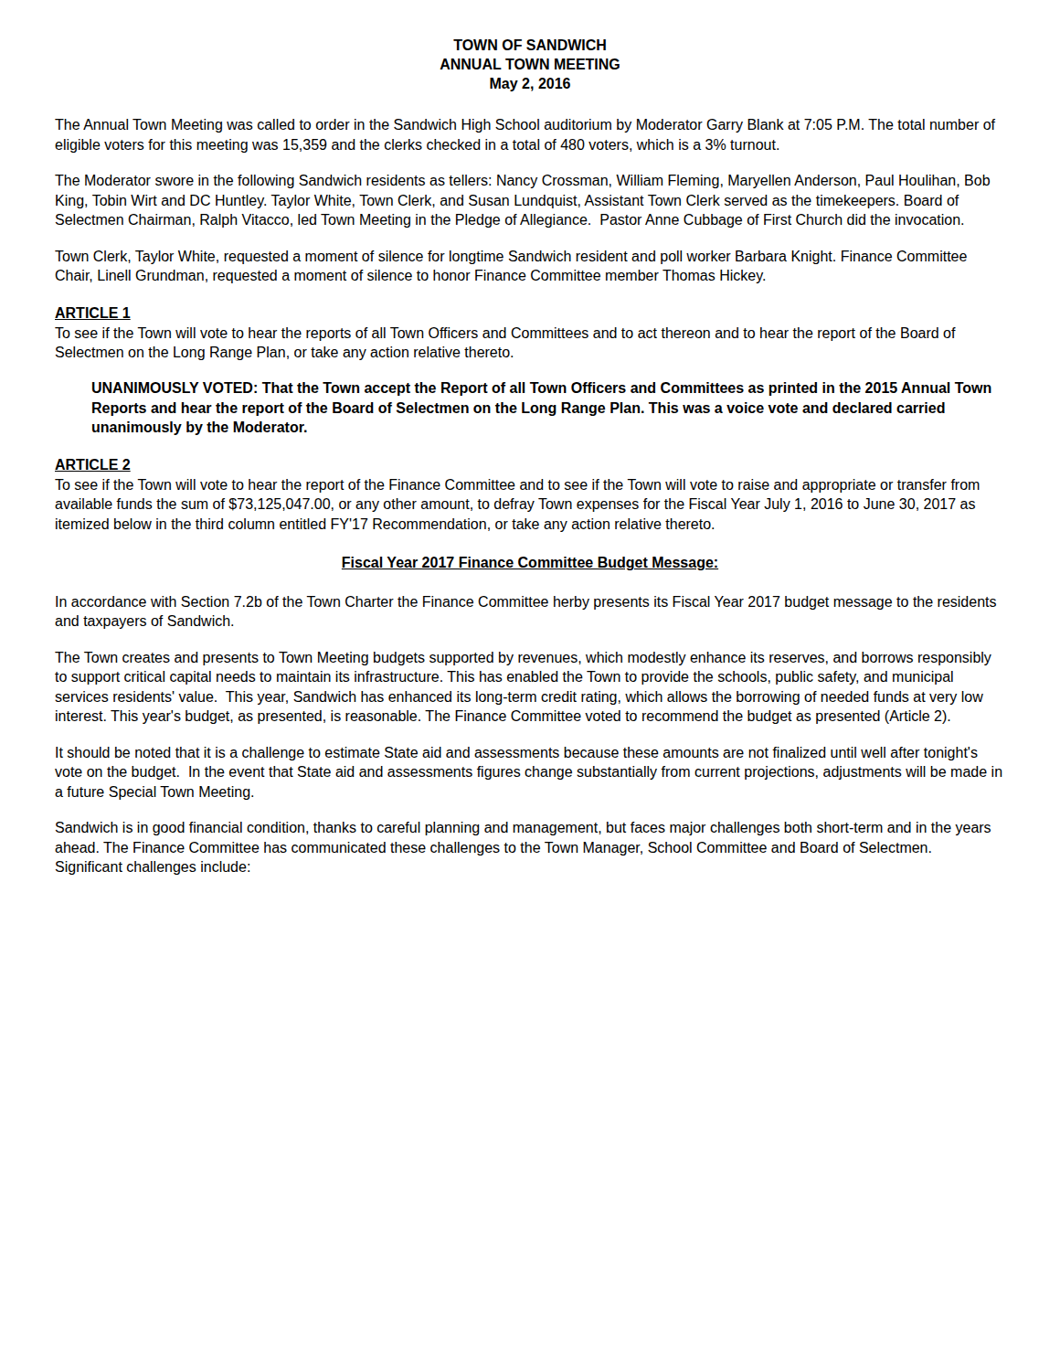TOWN OF SANDWICH
ANNUAL TOWN MEETING
May 2, 2016
The Annual Town Meeting was called to order in the Sandwich High School auditorium by Moderator Garry Blank at 7:05 P.M. The total number of eligible voters for this meeting was 15,359 and the clerks checked in a total of 480 voters, which is a 3% turnout.
The Moderator swore in the following Sandwich residents as tellers: Nancy Crossman, William Fleming, Maryellen Anderson, Paul Houlihan, Bob King, Tobin Wirt and DC Huntley. Taylor White, Town Clerk, and Susan Lundquist, Assistant Town Clerk served as the timekeepers. Board of Selectmen Chairman, Ralph Vitacco, led Town Meeting in the Pledge of Allegiance. Pastor Anne Cubbage of First Church did the invocation.
Town Clerk, Taylor White, requested a moment of silence for longtime Sandwich resident and poll worker Barbara Knight. Finance Committee Chair, Linell Grundman, requested a moment of silence to honor Finance Committee member Thomas Hickey.
ARTICLE 1
To see if the Town will vote to hear the reports of all Town Officers and Committees and to act thereon and to hear the report of the Board of Selectmen on the Long Range Plan, or take any action relative thereto.
UNANIMOUSLY VOTED: That the Town accept the Report of all Town Officers and Committees as printed in the 2015 Annual Town Reports and hear the report of the Board of Selectmen on the Long Range Plan. This was a voice vote and declared carried unanimously by the Moderator.
ARTICLE 2
To see if the Town will vote to hear the report of the Finance Committee and to see if the Town will vote to raise and appropriate or transfer from available funds the sum of $73,125,047.00, or any other amount, to defray Town expenses for the Fiscal Year July 1, 2016 to June 30, 2017 as itemized below in the third column entitled FY'17 Recommendation, or take any action relative thereto.
Fiscal Year 2017 Finance Committee Budget Message:
In accordance with Section 7.2b of the Town Charter the Finance Committee herby presents its Fiscal Year 2017 budget message to the residents and taxpayers of Sandwich.
The Town creates and presents to Town Meeting budgets supported by revenues, which modestly enhance its reserves, and borrows responsibly to support critical capital needs to maintain its infrastructure. This has enabled the Town to provide the schools, public safety, and municipal services residents' value. This year, Sandwich has enhanced its long-term credit rating, which allows the borrowing of needed funds at very low interest. This year's budget, as presented, is reasonable. The Finance Committee voted to recommend the budget as presented (Article 2).
It should be noted that it is a challenge to estimate State aid and assessments because these amounts are not finalized until well after tonight's vote on the budget. In the event that State aid and assessments figures change substantially from current projections, adjustments will be made in a future Special Town Meeting.
Sandwich is in good financial condition, thanks to careful planning and management, but faces major challenges both short-term and in the years ahead. The Finance Committee has communicated these challenges to the Town Manager, School Committee and Board of Selectmen. Significant challenges include: